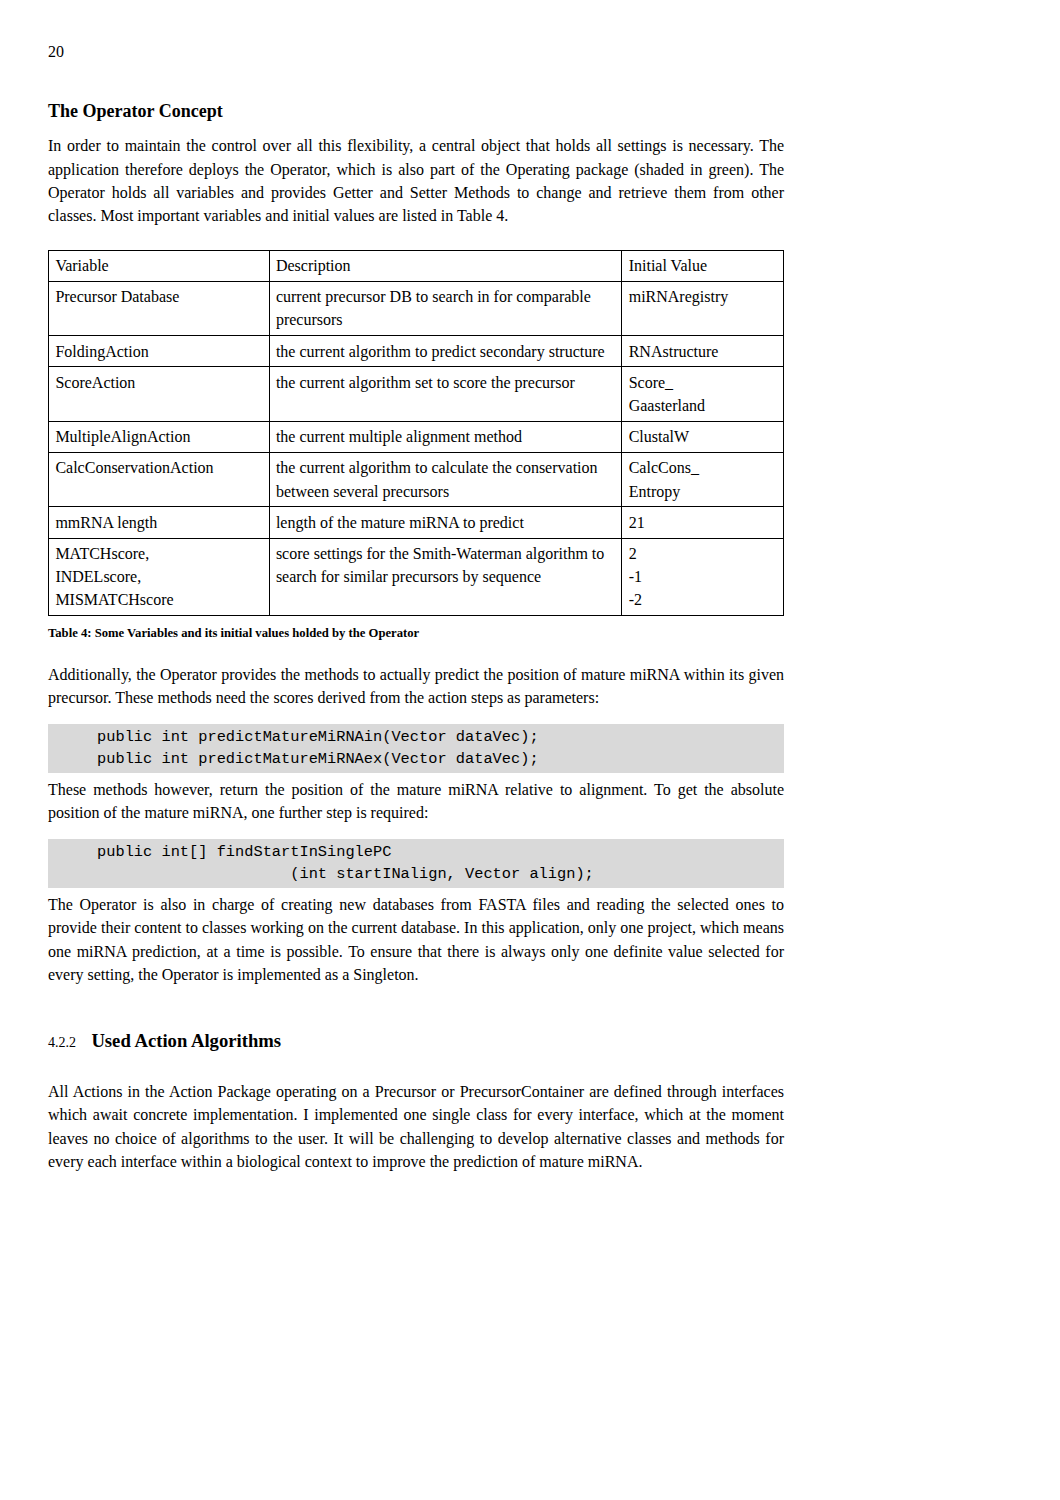20
The Operator Concept
In order to maintain the control over all this flexibility, a central object that holds all settings is necessary. The application therefore deploys the Operator, which is also part of the Operating package (shaded in green). The Operator holds all variables and provides Getter and Setter Methods to change and retrieve them from other classes. Most important variables and initial values are listed in Table 4.
| Variable | Description | Initial Value |
| --- | --- | --- |
| Precursor Database | current precursor DB to search in for comparable precursors | miRNAregistry |
| FoldingAction | the current algorithm to predict secondary structure | RNAstructure |
| ScoreAction | the current algorithm set to score the precursor | Score_ Gaasterland |
| MultipleAlignAction | the current multiple alignment method | ClustalW |
| CalcConservationAction | the current algorithm to calculate the conservation between several precursors | CalcCons_ Entropy |
| mmRNA length | length of the mature miRNA to predict | 21 |
| MATCHscore, INDELscore, MISMATCHscore | score settings for the Smith-Waterman algorithm to search for similar precursors by sequence | 2 -1 -2 |
Table 4: Some Variables and its initial values holded by the Operator
Additionally, the Operator provides the methods to actually predict the position of mature miRNA within its given precursor. These methods need the scores derived from the action steps as parameters:
public int predictMatureMiRNAin(Vector dataVec);
public int predictMatureMiRNAex(Vector dataVec);
These methods however, return the position of the mature miRNA relative to alignment. To get the absolute position of the mature miRNA, one further step is required:
public int[] findStartInSinglePC
                     (int startINalign, Vector align);
The Operator is also in charge of creating new databases from FASTA files and reading the selected ones to provide their content to classes working on the current database. In this application, only one project, which means one miRNA prediction, at a time is possible. To ensure that there is always only one definite value selected for every setting, the Operator is implemented as a Singleton.
4.2.2 Used Action Algorithms
All Actions in the Action Package operating on a Precursor or PrecursorContainer are defined through interfaces which await concrete implementation. I implemented one single class for every interface, which at the moment leaves no choice of algorithms to the user. It will be challenging to develop alternative classes and methods for every each interface within a biological context to improve the prediction of mature miRNA.